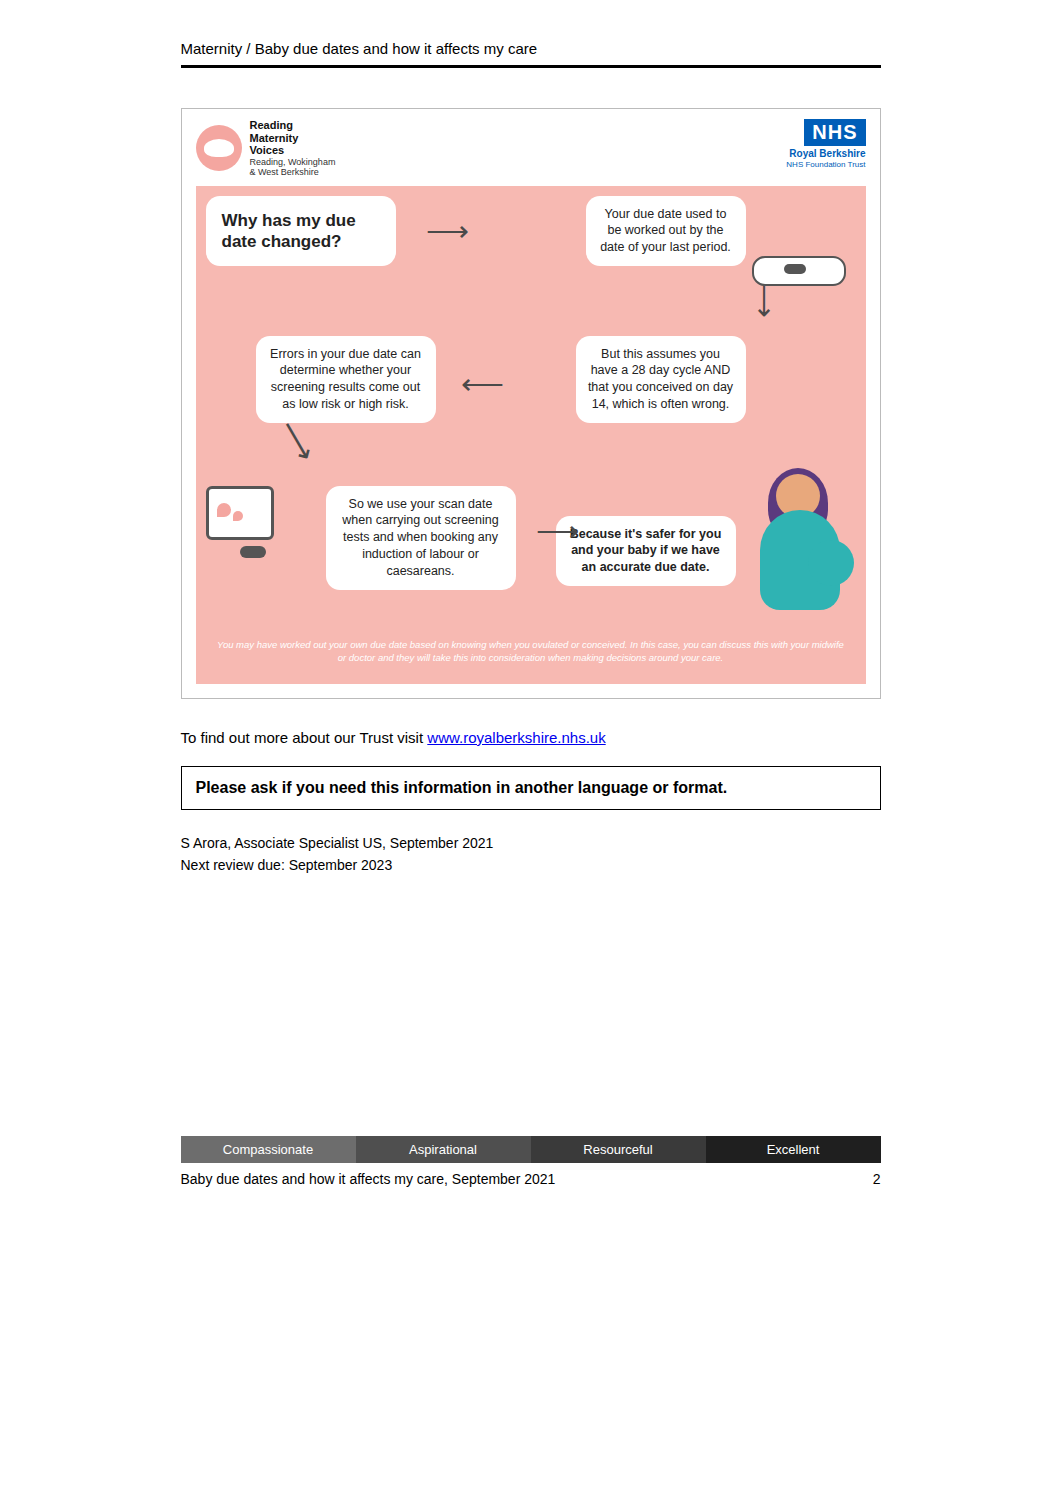Maternity / Baby due dates and how it affects my care
Reading
Maternity
Voices Reading, Wokingham
& West Berkshire
NHS
Royal BerkshireNHS Foundation Trust
Why has my due
date changed?
Your due date used to be worked out by the date of your last period.
But this assumes you have a 28 day cycle AND that you conceived on day 14, which is often wrong.
Errors in your due date can determine whether your screening results come out as low risk or high risk.
So we use your scan date when carrying out screening tests and when booking any induction of labour or caesareans.
Because it's safer for you and your baby if we have an accurate due date.
⟶ ⟶ ⟶ ⟶ ⟶
You may have worked out your own due date based on knowing when you ovulated or conceived. In this case, you can discuss this with your midwife or doctor and they will take this into consideration when making decisions around your care.
To find out more about our Trust visit www.royalberkshire.nhs.uk
Please ask if you need this information in another language or format.
S Arora, Associate Specialist US, September 2021
Next review due: September 2023
Compassionate
Aspirational
Resourceful
Excellent
Baby due dates and how it affects my care, September 2021 2